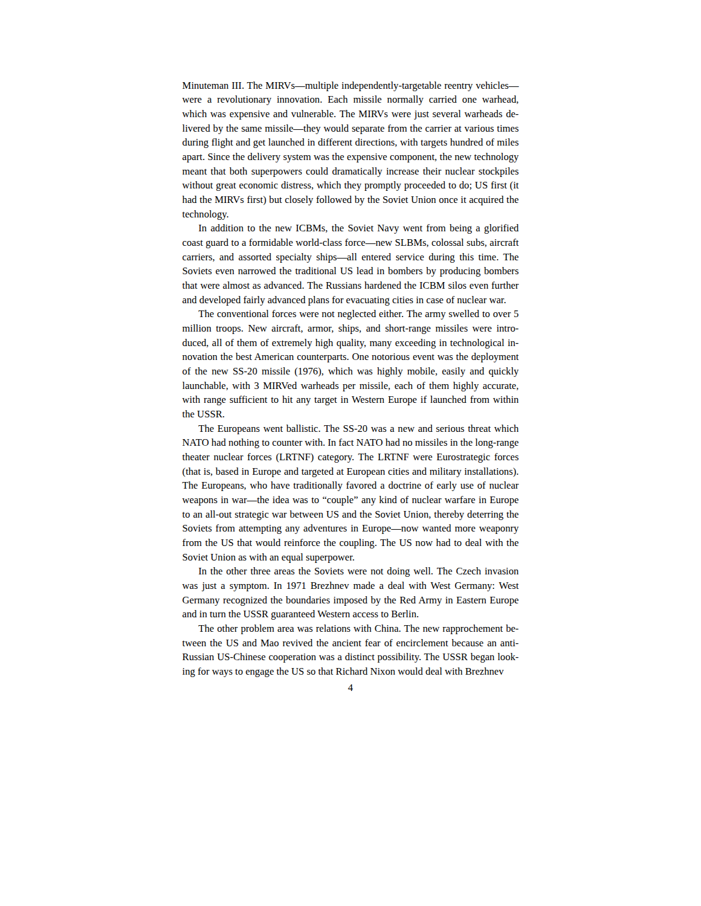Minuteman III. The MIRVs—multiple independently-targetable reentry vehicles—were a revolutionary innovation. Each missile normally carried one warhead, which was expensive and vulnerable. The MIRVs were just several warheads delivered by the same missile—they would separate from the carrier at various times during flight and get launched in different directions, with targets hundred of miles apart. Since the delivery system was the expensive component, the new technology meant that both superpowers could dramatically increase their nuclear stockpiles without great economic distress, which they promptly proceeded to do; US first (it had the MIRVs first) but closely followed by the Soviet Union once it acquired the technology.
In addition to the new ICBMs, the Soviet Navy went from being a glorified coast guard to a formidable world-class force—new SLBMs, colossal subs, aircraft carriers, and assorted specialty ships—all entered service during this time. The Soviets even narrowed the traditional US lead in bombers by producing bombers that were almost as advanced. The Russians hardened the ICBM silos even further and developed fairly advanced plans for evacuating cities in case of nuclear war.
The conventional forces were not neglected either. The army swelled to over 5 million troops. New aircraft, armor, ships, and short-range missiles were introduced, all of them of extremely high quality, many exceeding in technological innovation the best American counterparts. One notorious event was the deployment of the new SS-20 missile (1976), which was highly mobile, easily and quickly launchable, with 3 MIRVed warheads per missile, each of them highly accurate, with range sufficient to hit any target in Western Europe if launched from within the USSR.
The Europeans went ballistic. The SS-20 was a new and serious threat which NATO had nothing to counter with. In fact NATO had no missiles in the long-range theater nuclear forces (LRTNF) category. The LRTNF were Eurostrategic forces (that is, based in Europe and targeted at European cities and military installations). The Europeans, who have traditionally favored a doctrine of early use of nuclear weapons in war—the idea was to “couple” any kind of nuclear warfare in Europe to an all-out strategic war between US and the Soviet Union, thereby deterring the Soviets from attempting any adventures in Europe—now wanted more weaponry from the US that would reinforce the coupling. The US now had to deal with the Soviet Union as with an equal superpower.
In the other three areas the Soviets were not doing well. The Czech invasion was just a symptom. In 1971 Brezhnev made a deal with West Germany: West Germany recognized the boundaries imposed by the Red Army in Eastern Europe and in turn the USSR guaranteed Western access to Berlin.
The other problem area was relations with China. The new rapprochement between the US and Mao revived the ancient fear of encirclement because an anti-Russian US-Chinese cooperation was a distinct possibility. The USSR began looking for ways to engage the US so that Richard Nixon would deal with Brezhnev
4